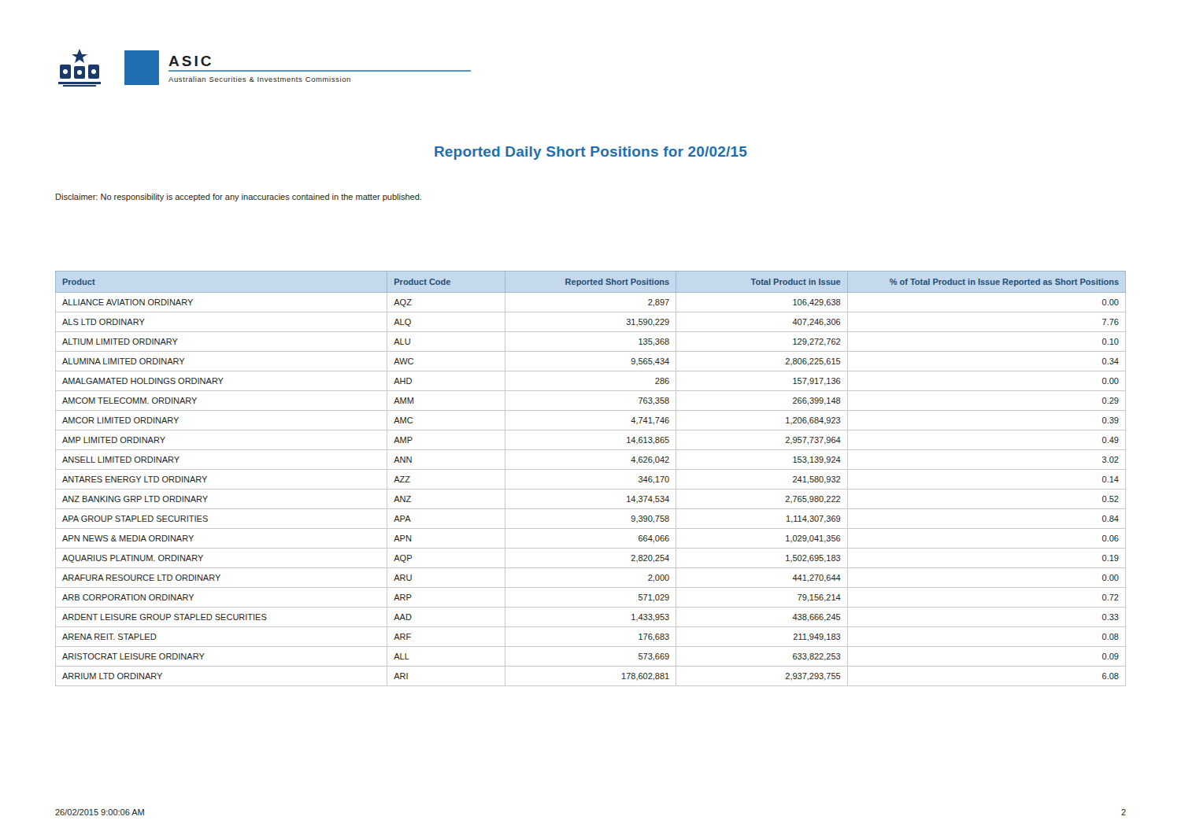ASIC Australian Securities & Investments Commission
Reported Daily Short Positions for 20/02/15
Disclaimer: No responsibility is accepted for any inaccuracies contained in the matter published.
| Product | Product Code | Reported Short Positions | Total Product in Issue | % of Total Product in Issue Reported as Short Positions |
| --- | --- | --- | --- | --- |
| ALLIANCE AVIATION ORDINARY | AQZ | 2,897 | 106,429,638 | 0.00 |
| ALS LTD ORDINARY | ALQ | 31,590,229 | 407,246,306 | 7.76 |
| ALTIUM LIMITED ORDINARY | ALU | 135,368 | 129,272,762 | 0.10 |
| ALUMINA LIMITED ORDINARY | AWC | 9,565,434 | 2,806,225,615 | 0.34 |
| AMALGAMATED HOLDINGS ORDINARY | AHD | 286 | 157,917,136 | 0.00 |
| AMCOM TELECOMM. ORDINARY | AMM | 763,358 | 266,399,148 | 0.29 |
| AMCOR LIMITED ORDINARY | AMC | 4,741,746 | 1,206,684,923 | 0.39 |
| AMP LIMITED ORDINARY | AMP | 14,613,865 | 2,957,737,964 | 0.49 |
| ANSELL LIMITED ORDINARY | ANN | 4,626,042 | 153,139,924 | 3.02 |
| ANTARES ENERGY LTD ORDINARY | AZZ | 346,170 | 241,580,932 | 0.14 |
| ANZ BANKING GRP LTD ORDINARY | ANZ | 14,374,534 | 2,765,980,222 | 0.52 |
| APA GROUP STAPLED SECURITIES | APA | 9,390,758 | 1,114,307,369 | 0.84 |
| APN NEWS & MEDIA ORDINARY | APN | 664,066 | 1,029,041,356 | 0.06 |
| AQUARIUS PLATINUM. ORDINARY | AQP | 2,820,254 | 1,502,695,183 | 0.19 |
| ARAFURA RESOURCE LTD ORDINARY | ARU | 2,000 | 441,270,644 | 0.00 |
| ARB CORPORATION ORDINARY | ARP | 571,029 | 79,156,214 | 0.72 |
| ARDENT LEISURE GROUP STAPLED SECURITIES | AAD | 1,433,953 | 438,666,245 | 0.33 |
| ARENA REIT. STAPLED | ARF | 176,683 | 211,949,183 | 0.08 |
| ARISTOCRAT LEISURE ORDINARY | ALL | 573,669 | 633,822,253 | 0.09 |
| ARRIUM LTD ORDINARY | ARI | 178,602,881 | 2,937,293,755 | 6.08 |
26/02/2015 9:00:06 AM 2